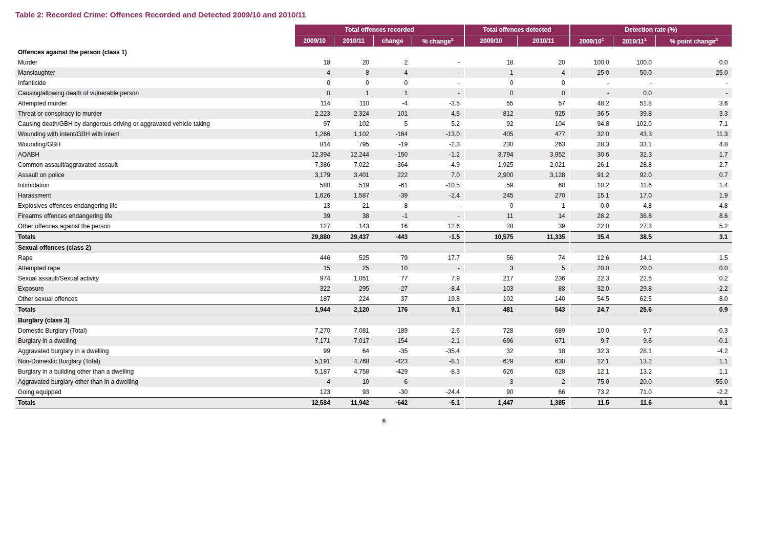Table 2: Recorded Crime: Offences Recorded and Detected 2009/10 and 2010/11
| | Total offences recorded | Total offences detected | Detection rate (%) |
| --- | --- | --- | --- |
| 2009/10 | 2010/11 | change | % change 1 | 2009/10 | 2010/11 | 2009/10 1 | 2010/11 1 | % point change 2 |
| Offences against the person (class 1) | | | | | | | | | |
| Murder | 18 | 20 | 2 | - | 18 | 20 | 100.0 | 100.0 | 0.0 |
| Manslaughter | 4 | 8 | 4 | - | 1 | 4 | 25.0 | 50.0 | 25.0 |
| Infanticide | 0 | 0 | 0 | - | 0 | 0 | - | - | - |
| Causing/allowing death of vulnerable person | 0 | 1 | 1 | - | 0 | 0 | - | 0.0 | - |
| Attempted murder | 114 | 110 | -4 | -3.5 | 55 | 57 | 48.2 | 51.8 | 3.6 |
| Threat or conspiracy to murder | 2,223 | 2,324 | 101 | 4.5 | 812 | 925 | 36.5 | 39.8 | 3.3 |
| Causing death/GBH by dangerous driving or aggravated vehicle taking | 97 | 102 | 5 | 5.2 | 92 | 104 | 94.8 | 102.0 | 7.1 |
| Wounding with intent/GBH with intent | 1,266 | 1,102 | -164 | -13.0 | 405 | 477 | 32.0 | 43.3 | 11.3 |
| Wounding/GBH | 814 | 795 | -19 | -2.3 | 230 | 263 | 28.3 | 33.1 | 4.8 |
| AOABH | 12,394 | 12,244 | -150 | -1.2 | 3,794 | 3,952 | 30.6 | 32.3 | 1.7 |
| Common assault/aggravated assault | 7,386 | 7,022 | -364 | -4.9 | 1,925 | 2,021 | 26.1 | 28.8 | 2.7 |
| Assault on police | 3,179 | 3,401 | 222 | 7.0 | 2,900 | 3,128 | 91.2 | 92.0 | 0.7 |
| Intimidation | 580 | 519 | -61 | -10.5 | 59 | 60 | 10.2 | 11.6 | 1.4 |
| Harassment | 1,626 | 1,587 | -39 | -2.4 | 245 | 270 | 15.1 | 17.0 | 1.9 |
| Explosives offences endangering life | 13 | 21 | 8 | - | 0 | 1 | 0.0 | 4.8 | 4.8 |
| Firearms offences endangering life | 39 | 38 | -1 | - | 11 | 14 | 28.2 | 36.8 | 8.6 |
| Other offences against the person | 127 | 143 | 16 | 12.6 | 28 | 39 | 22.0 | 27.3 | 5.2 |
| Totals | 29,880 | 29,437 | -443 | -1.5 | 10,575 | 11,335 | 35.4 | 38.5 | 3.1 |
| Sexual offences (class 2) | | | | | | | | | |
| Rape | 446 | 525 | 79 | 17.7 | 56 | 74 | 12.6 | 14.1 | 1.5 |
| Attempted rape | 15 | 25 | 10 | - | 3 | 5 | 20.0 | 20.0 | 0.0 |
| Sexual assault/Sexual activity | 974 | 1,051 | 77 | 7.9 | 217 | 236 | 22.3 | 22.5 | 0.2 |
| Exposure | 322 | 295 | -27 | -8.4 | 103 | 88 | 32.0 | 29.8 | -2.2 |
| Other sexual offences | 187 | 224 | 37 | 19.8 | 102 | 140 | 54.5 | 62.5 | 8.0 |
| Totals | 1,944 | 2,120 | 176 | 9.1 | 481 | 543 | 24.7 | 25.6 | 0.9 |
| Burglary (class 3) | | | | | | | | | |
| Domestic Burglary (Total) | 7,270 | 7,081 | -189 | -2.6 | 728 | 689 | 10.0 | 9.7 | -0.3 |
| Burglary in a dwelling | 7,171 | 7,017 | -154 | -2.1 | 696 | 671 | 9.7 | 9.6 | -0.1 |
| Aggravated burglary in a dwelling | 99 | 64 | -35 | -35.4 | 32 | 18 | 32.3 | 28.1 | -4.2 |
| Non-Domestic Burglary (Total) | 5,191 | 4,768 | -423 | -8.1 | 629 | 630 | 12.1 | 13.2 | 1.1 |
| Burglary in a building other than a dwelling | 5,187 | 4,758 | -429 | -8.3 | 626 | 628 | 12.1 | 13.2 | 1.1 |
| Aggravated burglary other than in a dwelling | 4 | 10 | 6 | - | 3 | 2 | 75.0 | 20.0 | -55.0 |
| Going equipped | 123 | 93 | -30 | -24.4 | 90 | 66 | 73.2 | 71.0 | -2.2 |
| Totals | 12,584 | 11,942 | -642 | -5.1 | 1,447 | 1,385 | 11.5 | 11.6 | 0.1 |
6